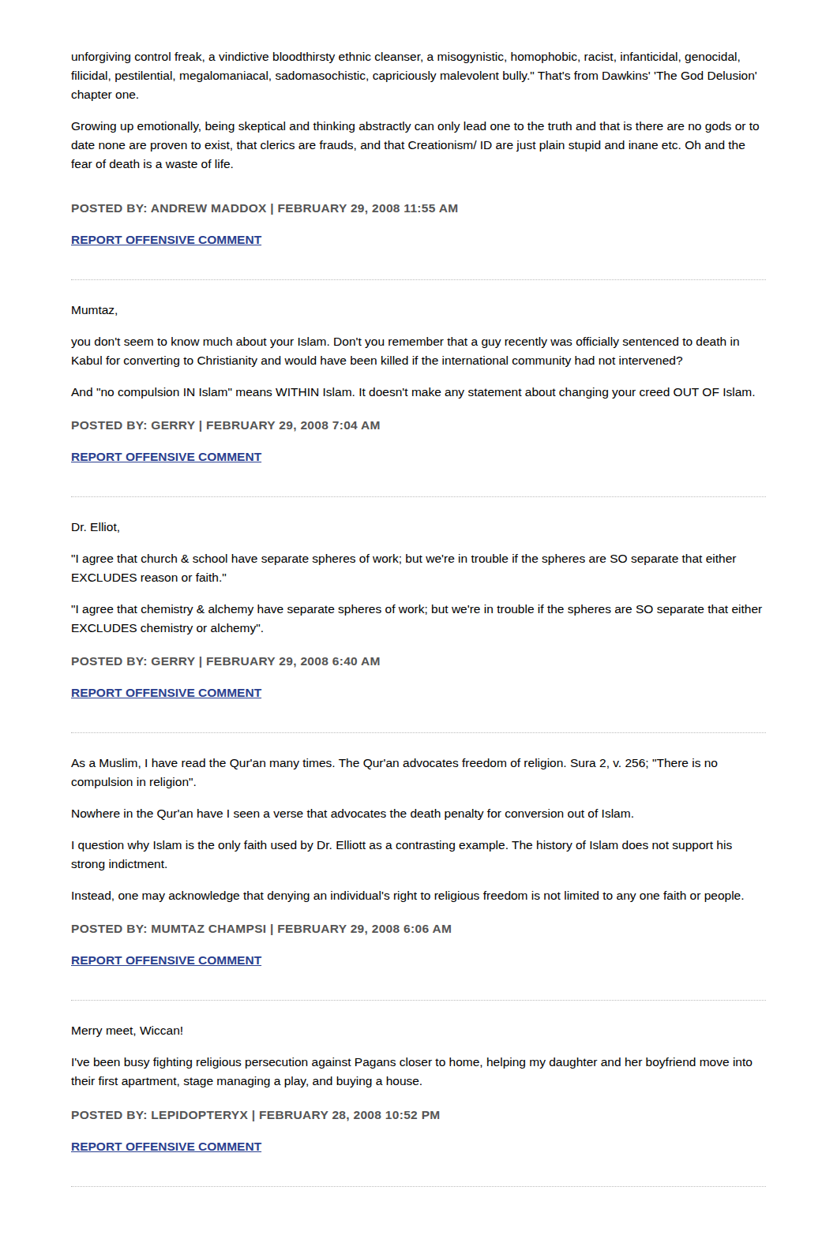unforgiving control freak, a vindictive bloodthirsty ethnic cleanser, a misogynistic, homophobic, racist, infanticidal, genocidal, filicidal, pestilential, megalomaniacal, sadomasochistic, capriciously malevolent bully." That's from Dawkins' 'The God Delusion' chapter one.
Growing up emotionally, being skeptical and thinking abstractly can only lead one to the truth and that is there are no gods or to date none are proven to exist, that clerics are frauds, and that Creationism/ ID are just plain stupid and inane etc. Oh and the fear of death is a waste of life.
POSTED BY: ANDREW MADDOX | FEBRUARY 29, 2008 11:55 AM
REPORT OFFENSIVE COMMENT
Mumtaz,
you don't seem to know much about your Islam. Don't you remember that a guy recently was officially sentenced to death in Kabul for converting to Christianity and would have been killed if the international community had not intervened?
And "no compulsion IN Islam" means WITHIN Islam. It doesn't make any statement about changing your creed OUT OF Islam.
POSTED BY: GERRY | FEBRUARY 29, 2008 7:04 AM
REPORT OFFENSIVE COMMENT
Dr. Elliot,
"I agree that church & school have separate spheres of work; but we're in trouble if the spheres are SO separate that either EXCLUDES reason or faith."
"I agree that chemistry & alchemy have separate spheres of work; but we're in trouble if the spheres are SO separate that either EXCLUDES chemistry or alchemy".
POSTED BY: GERRY | FEBRUARY 29, 2008 6:40 AM
REPORT OFFENSIVE COMMENT
As a Muslim, I have read the Qur'an many times. The Qur'an advocates freedom of religion. Sura 2, v. 256; "There is no compulsion in religion".
Nowhere in the Qur'an have I seen a verse that advocates the death penalty for conversion out of Islam.
I question why Islam is the only faith used by Dr. Elliott as a contrasting example. The history of Islam does not support his strong indictment.
Instead, one may acknowledge that denying an individual's right to religious freedom is not limited to any one faith or people.
POSTED BY: MUMTAZ CHAMPSI | FEBRUARY 29, 2008 6:06 AM
REPORT OFFENSIVE COMMENT
Merry meet, Wiccan!
I've been busy fighting religious persecution against Pagans closer to home, helping my daughter and her boyfriend move into their first apartment, stage managing a play, and buying a house.
POSTED BY: LEPIDOPTERYX | FEBRUARY 28, 2008 10:52 PM
REPORT OFFENSIVE COMMENT